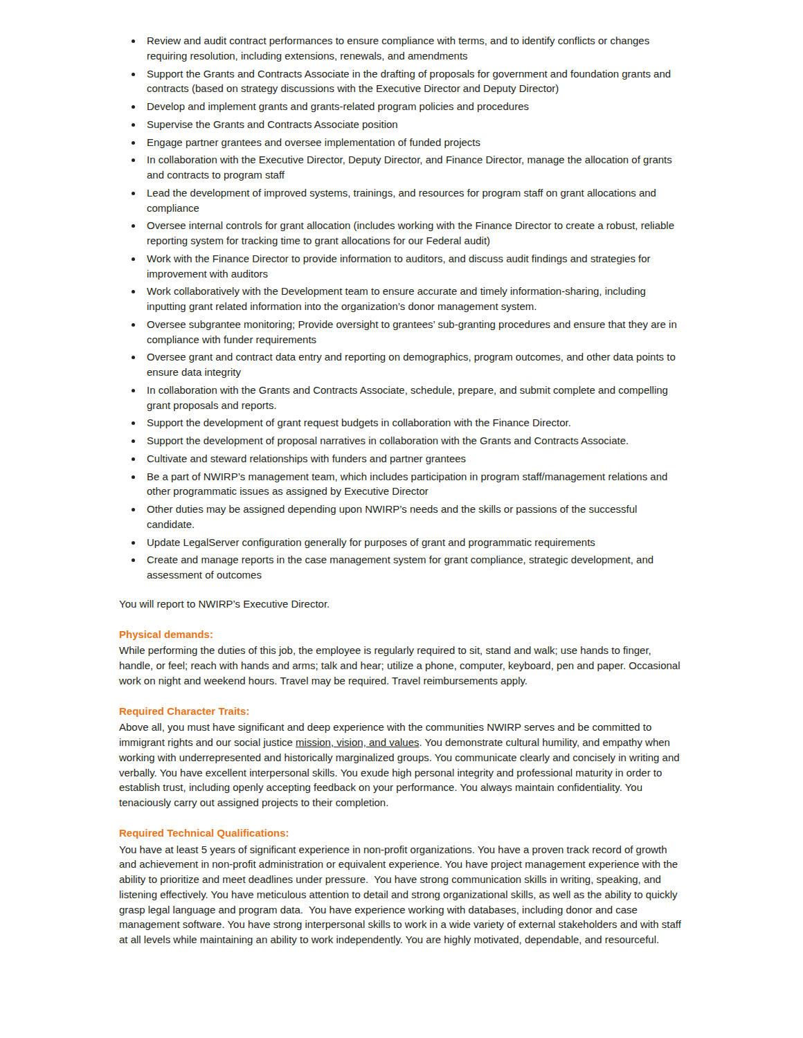Review and audit contract performances to ensure compliance with terms, and to identify conflicts or changes requiring resolution, including extensions, renewals, and amendments
Support the Grants and Contracts Associate in the drafting of proposals for government and foundation grants and contracts (based on strategy discussions with the Executive Director and Deputy Director)
Develop and implement grants and grants-related program policies and procedures
Supervise the Grants and Contracts Associate position
Engage partner grantees and oversee implementation of funded projects
In collaboration with the Executive Director, Deputy Director, and Finance Director, manage the allocation of grants and contracts to program staff
Lead the development of improved systems, trainings, and resources for program staff on grant allocations and compliance
Oversee internal controls for grant allocation (includes working with the Finance Director to create a robust, reliable reporting system for tracking time to grant allocations for our Federal audit)
Work with the Finance Director to provide information to auditors, and discuss audit findings and strategies for improvement with auditors
Work collaboratively with the Development team to ensure accurate and timely information-sharing, including inputting grant related information into the organization’s donor management system.
Oversee subgrantee monitoring; Provide oversight to grantees’ sub-granting procedures and ensure that they are in compliance with funder requirements
Oversee grant and contract data entry and reporting on demographics, program outcomes, and other data points to ensure data integrity
In collaboration with the Grants and Contracts Associate, schedule, prepare, and submit complete and compelling grant proposals and reports.
Support the development of grant request budgets in collaboration with the Finance Director.
Support the development of proposal narratives in collaboration with the Grants and Contracts Associate.
Cultivate and steward relationships with funders and partner grantees
Be a part of NWIRP’s management team, which includes participation in program staff/management relations and other programmatic issues as assigned by Executive Director
Other duties may be assigned depending upon NWIRP’s needs and the skills or passions of the successful candidate.
Update LegalServer configuration generally for purposes of grant and programmatic requirements
Create and manage reports in the case management system for grant compliance, strategic development, and assessment of outcomes
You will report to NWIRP’s Executive Director.
Physical demands:
While performing the duties of this job, the employee is regularly required to sit, stand and walk; use hands to finger, handle, or feel; reach with hands and arms; talk and hear; utilize a phone, computer, keyboard, pen and paper. Occasional work on night and weekend hours. Travel may be required. Travel reimbursements apply.
Required Character Traits:
Above all, you must have significant and deep experience with the communities NWIRP serves and be committed to immigrant rights and our social justice mission, vision, and values. You demonstrate cultural humility, and empathy when working with underrepresented and historically marginalized groups. You communicate clearly and concisely in writing and verbally. You have excellent interpersonal skills. You exude high personal integrity and professional maturity in order to establish trust, including openly accepting feedback on your performance. You always maintain confidentiality. You tenaciously carry out assigned projects to their completion.
Required Technical Qualifications:
You have at least 5 years of significant experience in non-profit organizations. You have a proven track record of growth and achievement in non-profit administration or equivalent experience. You have project management experience with the ability to prioritize and meet deadlines under pressure. You have strong communication skills in writing, speaking, and listening effectively. You have meticulous attention to detail and strong organizational skills, as well as the ability to quickly grasp legal language and program data. You have experience working with databases, including donor and case management software. You have strong interpersonal skills to work in a wide variety of external stakeholders and with staff at all levels while maintaining an ability to work independently. You are highly motivated, dependable, and resourceful.